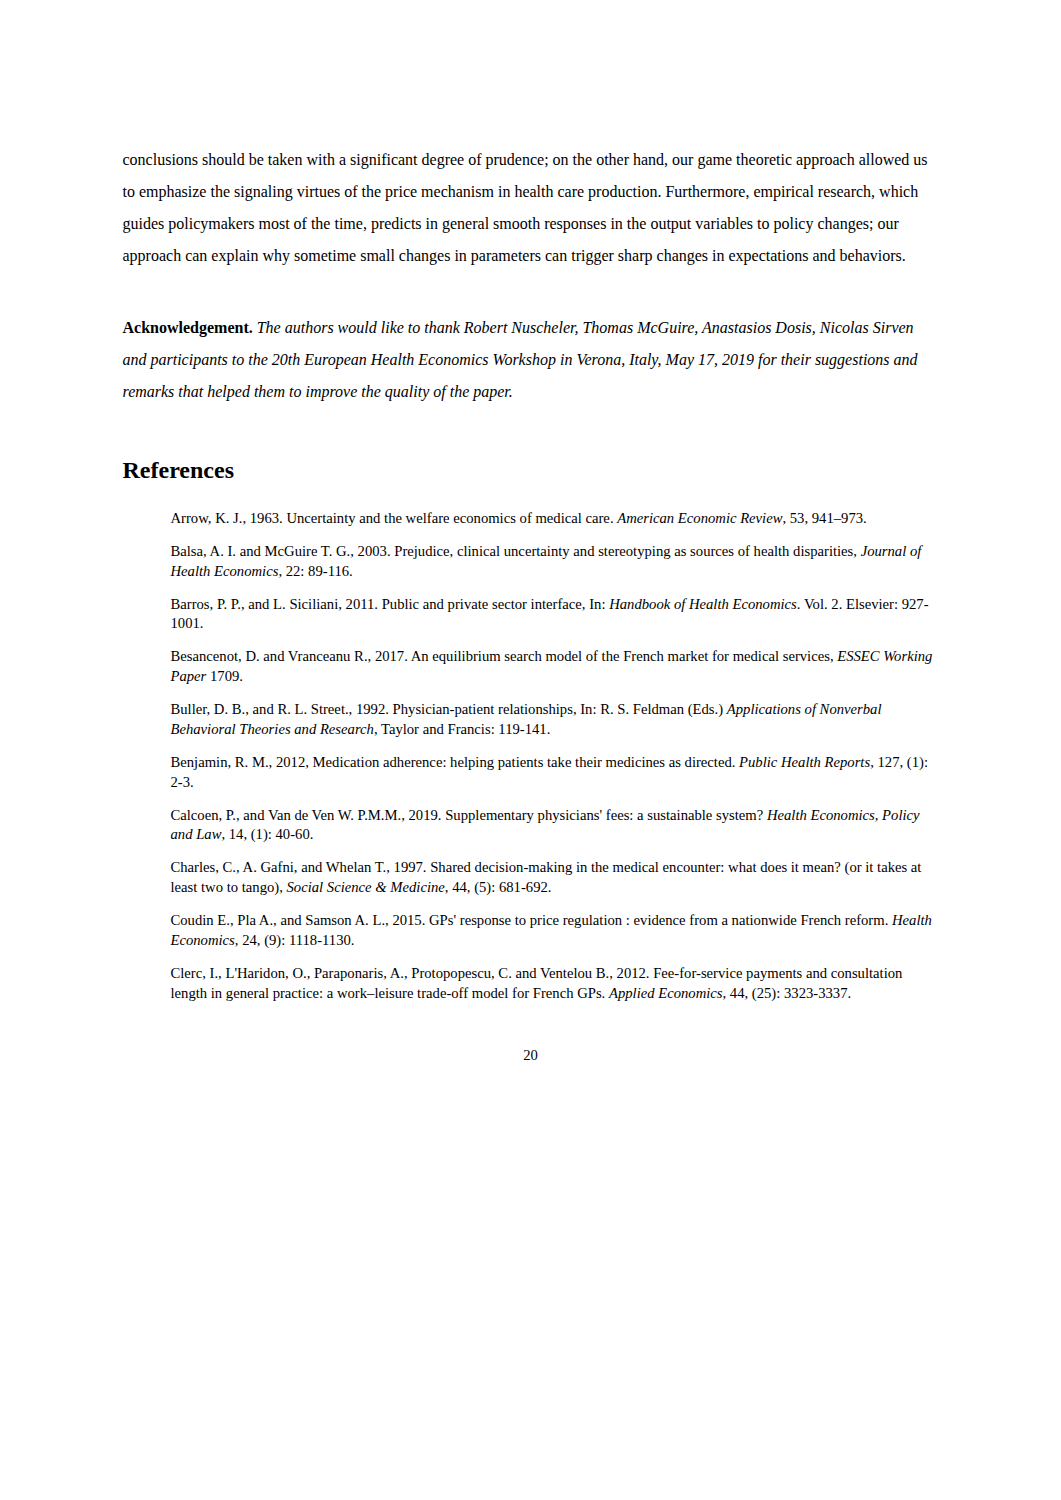conclusions should be taken with a significant degree of prudence; on the other hand, our game theoretic approach allowed us to emphasize the signaling virtues of the price mechanism in health care production. Furthermore, empirical research, which guides policymakers most of the time, predicts in general smooth responses in the output variables to policy changes; our approach can explain why sometime small changes in parameters can trigger sharp changes in expectations and behaviors.
Acknowledgement. The authors would like to thank Robert Nuscheler, Thomas McGuire, Anastasios Dosis, Nicolas Sirven and participants to the 20th European Health Economics Workshop in Verona, Italy, May 17, 2019 for their suggestions and remarks that helped them to improve the quality of the paper.
References
Arrow, K. J., 1963. Uncertainty and the welfare economics of medical care. American Economic Review, 53, 941–973.
Balsa, A. I. and McGuire T. G., 2003. Prejudice, clinical uncertainty and stereotyping as sources of health disparities, Journal of Health Economics, 22: 89-116.
Barros, P. P., and L. Siciliani, 2011. Public and private sector interface, In: Handbook of Health Economics. Vol. 2. Elsevier: 927-1001.
Besancenot, D. and Vranceanu R., 2017. An equilibrium search model of the French market for medical services, ESSEC Working Paper 1709.
Buller, D. B., and R. L. Street., 1992. Physician-patient relationships, In: R. S. Feldman (Eds.) Applications of Nonverbal Behavioral Theories and Research, Taylor and Francis: 119-141.
Benjamin, R. M., 2012, Medication adherence: helping patients take their medicines as directed. Public Health Reports, 127, (1): 2-3.
Calcoen, P., and Van de Ven W. P.M.M., 2019. Supplementary physicians' fees: a sustainable system? Health Economics, Policy and Law, 14, (1): 40-60.
Charles, C., A. Gafni, and Whelan T., 1997. Shared decision-making in the medical encounter: what does it mean? (or it takes at least two to tango), Social Science & Medicine, 44, (5): 681-692.
Coudin E., Pla A., and Samson A. L., 2015. GPs' response to price regulation : evidence from a nationwide French reform. Health Economics, 24, (9): 1118-1130.
Clerc, I., L'Haridon, O., Paraponaris, A., Protopopescu, C. and Ventelou B., 2012. Fee-for-service payments and consultation length in general practice: a work–leisure trade-off model for French GPs. Applied Economics, 44, (25): 3323-3337.
20